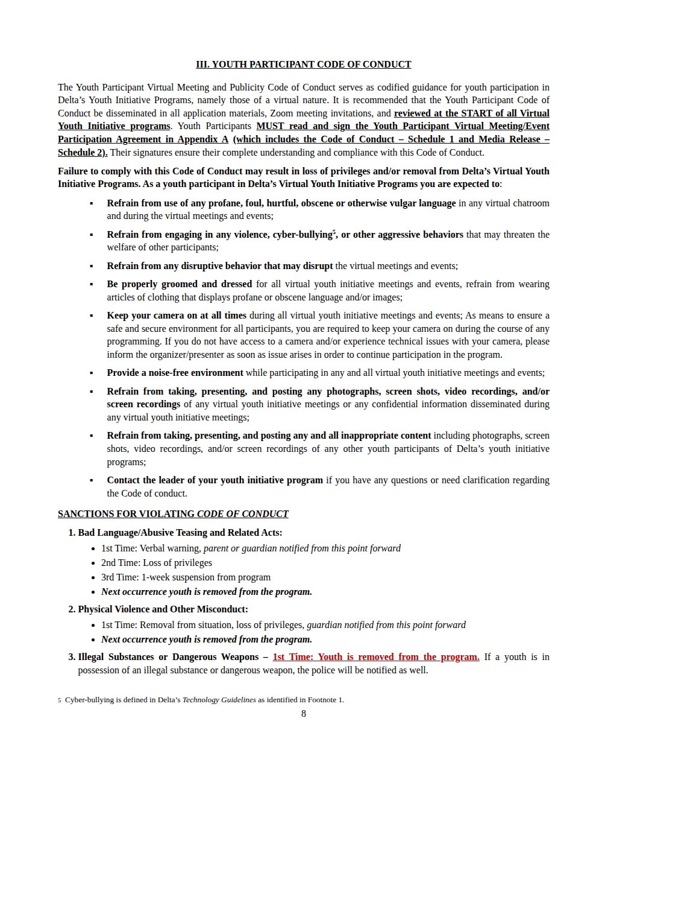III. YOUTH PARTICIPANT CODE OF CONDUCT
The Youth Participant Virtual Meeting and Publicity Code of Conduct serves as codified guidance for youth participation in Delta’s Youth Initiative Programs, namely those of a virtual nature. It is recommended that the Youth Participant Code of Conduct be disseminated in all application materials, Zoom meeting invitations, and reviewed at the START of all Virtual Youth Initiative programs. Youth Participants MUST read and sign the Youth Participant Virtual Meeting/Event Participation Agreement in Appendix A (which includes the Code of Conduct – Schedule 1 and Media Release – Schedule 2). Their signatures ensure their complete understanding and compliance with this Code of Conduct.
Failure to comply with this Code of Conduct may result in loss of privileges and/or removal from Delta’s Virtual Youth Initiative Programs. As a youth participant in Delta’s Virtual Youth Initiative Programs you are expected to:
Refrain from use of any profane, foul, hurtful, obscene or otherwise vulgar language in any virtual chatroom and during the virtual meetings and events;
Refrain from engaging in any violence, cyber-bullying5, or other aggressive behaviors that may threaten the welfare of other participants;
Refrain from any disruptive behavior that may disrupt the virtual meetings and events;
Be properly groomed and dressed for all virtual youth initiative meetings and events, refrain from wearing articles of clothing that displays profane or obscene language and/or images;
Keep your camera on at all times during all virtual youth initiative meetings and events; As means to ensure a safe and secure environment for all participants, you are required to keep your camera on during the course of any programming. If you do not have access to a camera and/or experience technical issues with your camera, please inform the organizer/presenter as soon as issue arises in order to continue participation in the program.
Provide a noise-free environment while participating in any and all virtual youth initiative meetings and events;
Refrain from taking, presenting, and posting any photographs, screen shots, video recordings, and/or screen recordings of any virtual youth initiative meetings or any confidential information disseminated during any virtual youth initiative meetings;
Refrain from taking, presenting, and posting any and all inappropriate content including photographs, screen shots, video recordings, and/or screen recordings of any other youth participants of Delta’s youth initiative programs;
Contact the leader of your youth initiative program if you have any questions or need clarification regarding the Code of conduct.
SANCTIONS FOR VIOLATING CODE OF CONDUCT
Bad Language/Abusive Teasing and Related Acts:
1st Time: Verbal warning, parent or guardian notified from this point forward
2nd Time: Loss of privileges
3rd Time: 1-week suspension from program
Next occurrence youth is removed from the program.
Physical Violence and Other Misconduct:
1st Time: Removal from situation, loss of privileges, guardian notified from this point forward
Next occurrence youth is removed from the program.
Illegal Substances or Dangerous Weapons – 1st Time: Youth is removed from the program. If a youth is in possession of an illegal substance or dangerous weapon, the police will be notified as well.
5 Cyber-bullying is defined in Delta’s Technology Guidelines as identified in Footnote 1.
8